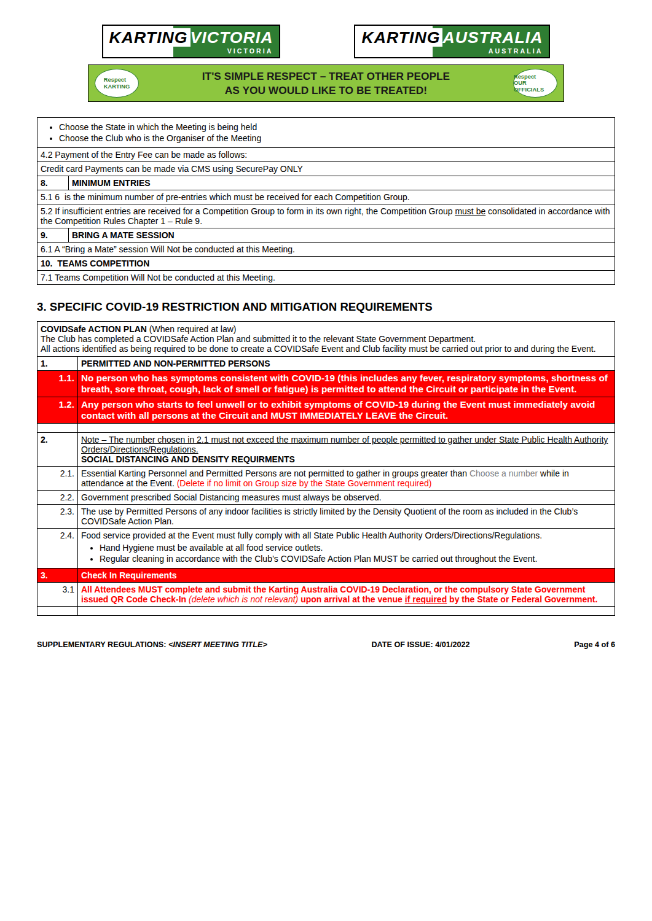KARTINGVICTORIAVICTORIA
KARTINGAUSTRALIAAUSTRALIA
Respect
KARTING
IT'S SIMPLE RESPECT – TREAT OTHER PEOPLE
AS YOU WOULD LIKE TO BE TREATED!
Respect
OUR OFFICIALS
| Choose the State in which the Meeting is being held Choose the Club who is the Organiser of the Meeting |
| 4.2 Payment of the Entry Fee can be made as follows: |
| Credit card Payments can be made via CMS using SecurePay ONLY |
| 8. | MINIMUM ENTRIES |
| 5.1 6 is the minimum number of pre-entries which must be received for each Competition Group. |
| 5.2 If insufficient entries are received for a Competition Group to form in its own right, the Competition Group must be consolidated in accordance with the Competition Rules Chapter 1 – Rule 9. |
| 9. | BRING A MATE SESSION |
| 6.1 A “Bring a Mate” session Will Not be conducted at this Meeting. |
| 10. TEAMS COMPETITION |
| 7.1 Teams Competition Will Not be conducted at this Meeting. |
3. SPECIFIC COVID-19 RESTRICTION AND MITIGATION REQUIREMENTS
COVIDSafe ACTION PLAN (When required at law)
The Club has completed a COVIDSafe Action Plan and submitted it to the relevant State Government Department.
All actions identified as being required to be done to create a COVIDSafe Event and Club facility must be carried out prior to and during the Event.
| 1. | PERMITTED AND NON-PERMITTED PERSONS |
| 1.1. | No person who has symptoms consistent with COVID-19 (this includes any fever, respiratory symptoms, shortness of breath, sore throat, cough, lack of smell or fatigue) is permitted to attend the Circuit or participate in the Event. |
| 1.2. | Any person who starts to feel unwell or to exhibit symptoms of COVID-19 during the Event must immediately avoid contact with all persons at the Circuit and MUST IMMEDIATELY LEAVE the Circuit. |
| 2. | Note – The number chosen in 2.1 must not exceed the maximum number of people permitted to gather under State Public Health Authority Orders/Directions/Regulations. SOCIAL DISTANCING AND DENSITY REQUIRMENTS |
| 2.1. | Essential Karting Personnel and Permitted Persons are not permitted to gather in groups greater than Choose a number while in attendance at the Event. (Delete if no limit on Group size by the State Government required) |
| 2.2. | Government prescribed Social Distancing measures must always be observed. |
| 2.3. | The use by Permitted Persons of any indoor facilities is strictly limited by the Density Quotient of the room as included in the Club’s COVIDSafe Action Plan. |
| 2.4. | Food service provided at the Event must fully comply with all State Public Health Authority Orders/Directions/Regulations. Hand Hygiene must be available at all food service outlets. Regular cleaning in accordance with the Club’s COVIDSafe Action Plan MUST be carried out throughout the Event. |
| 3. | Check In Requirements |
| 3.1 | All Attendees MUST complete and submit the Karting Australia COVID-19 Declaration, or the compulsory State Government issued QR Code Check-In (delete which is not relevant) upon arrival at the venue if required by the State or Federal Government. |
SUPPLEMENTARY REGULATIONS: <INSERT MEETING TITLE>
DATE OF ISSUE: 4/01/2022
Page 4 of 6